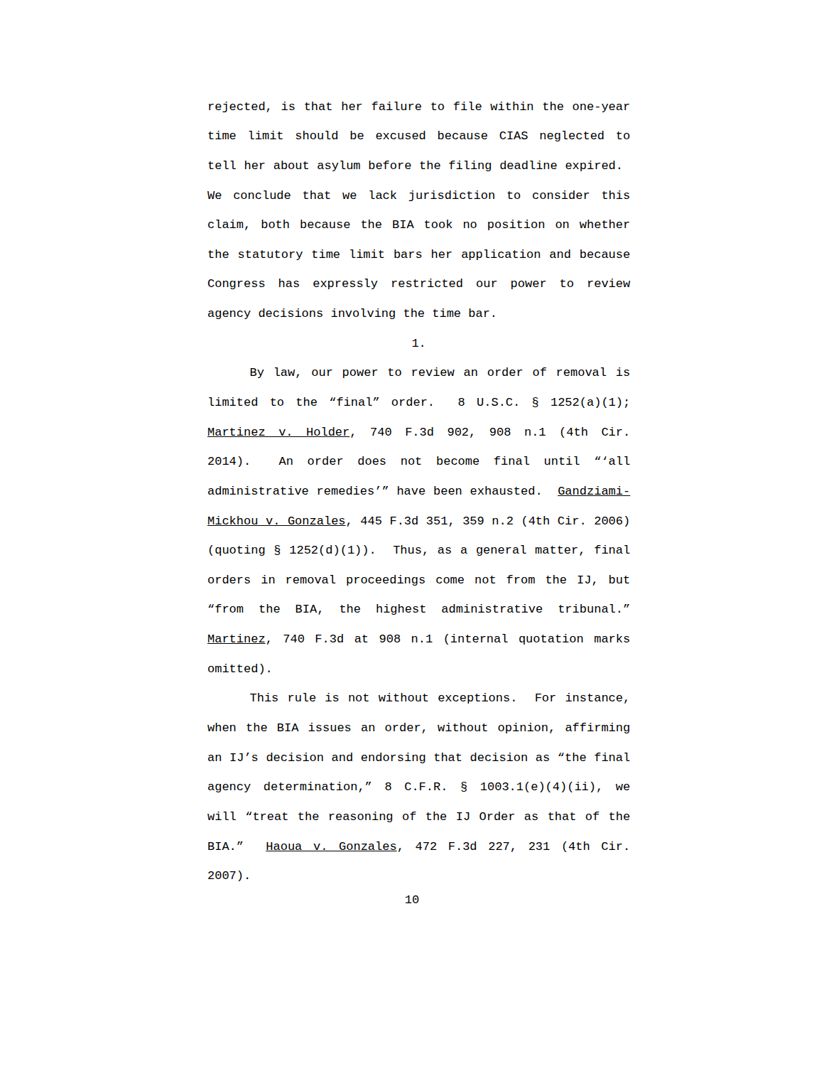rejected, is that her failure to file within the one-year time limit should be excused because CIAS neglected to tell her about asylum before the filing deadline expired. We conclude that we lack jurisdiction to consider this claim, both because the BIA took no position on whether the statutory time limit bars her application and because Congress has expressly restricted our power to review agency decisions involving the time bar.
1.
By law, our power to review an order of removal is limited to the “final” order. 8 U.S.C. § 1252(a)(1); Martinez v. Holder, 740 F.3d 902, 908 n.1 (4th Cir. 2014). An order does not become final until “‘all administrative remedies’” have been exhausted. Gandziami-Mickhou v. Gonzales, 445 F.3d 351, 359 n.2 (4th Cir. 2006) (quoting § 1252(d)(1)). Thus, as a general matter, final orders in removal proceedings come not from the IJ, but “from the BIA, the highest administrative tribunal.” Martinez, 740 F.3d at 908 n.1 (internal quotation marks omitted).
This rule is not without exceptions. For instance, when the BIA issues an order, without opinion, affirming an IJ’s decision and endorsing that decision as “the final agency determination,” 8 C.F.R. § 1003.1(e)(4)(ii), we will “treat the reasoning of the IJ Order as that of the BIA.” Haoua v. Gonzales, 472 F.3d 227, 231 (4th Cir. 2007).
10